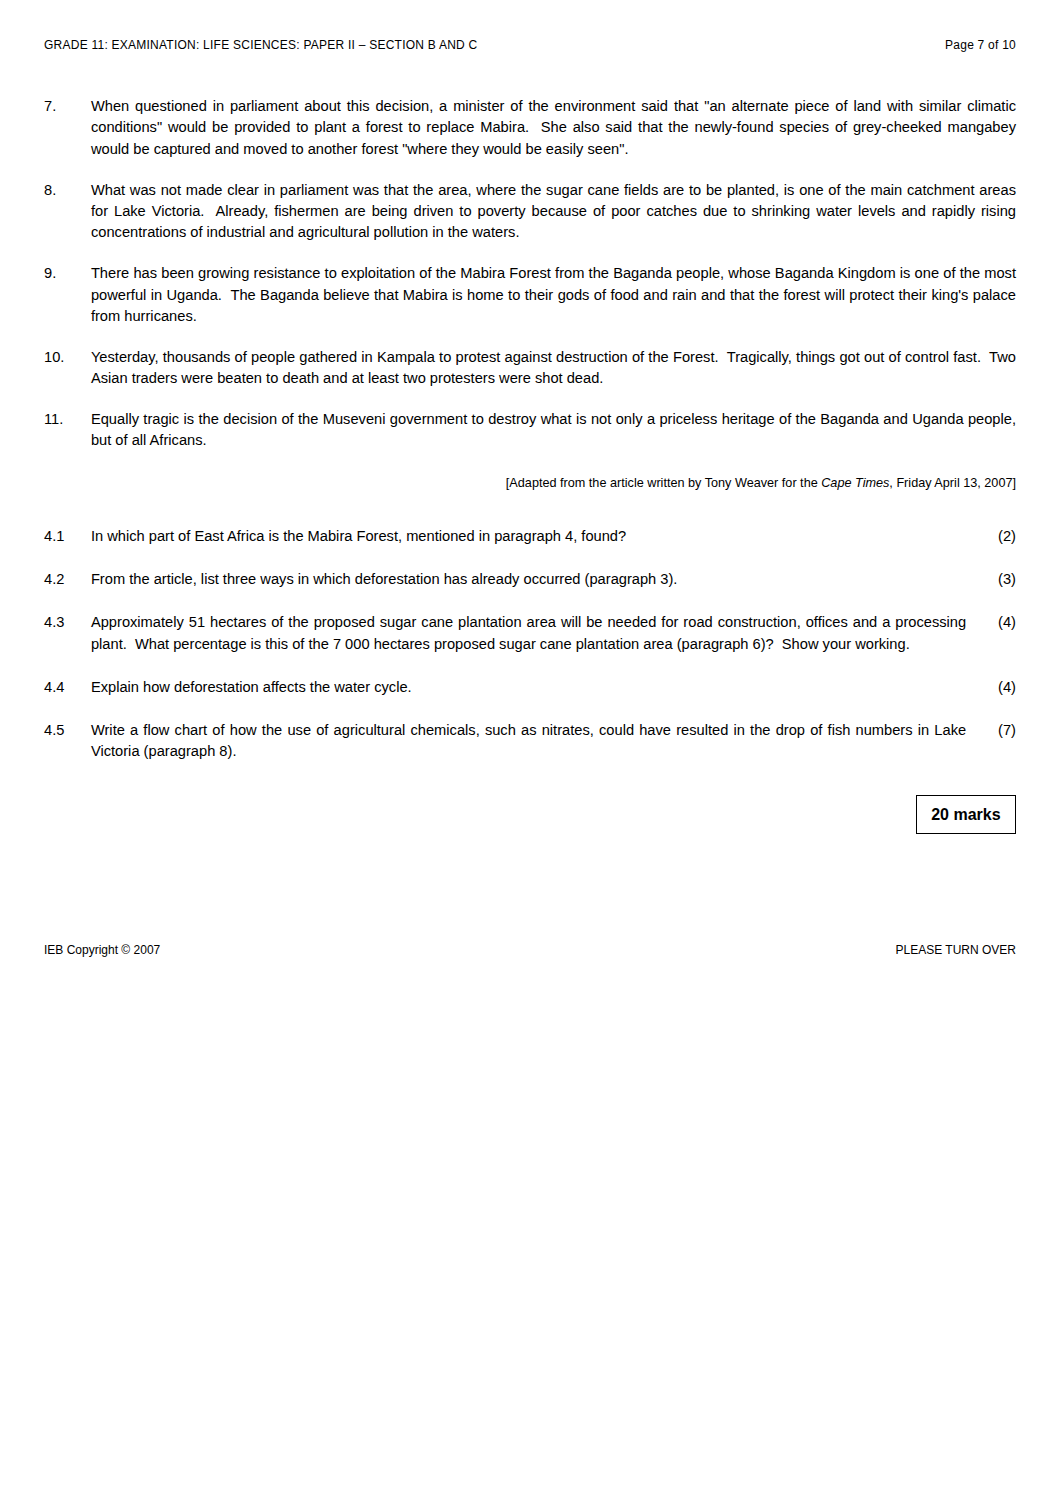Grade 11: Examination: Life Sciences: Paper II – Section B and C Page 7 of 10
7. When questioned in parliament about this decision, a minister of the environment said that "an alternate piece of land with similar climatic conditions" would be provided to plant a forest to replace Mabira. She also said that the newly-found species of grey-cheeked mangabey would be captured and moved to another forest "where they would be easily seen".
8. What was not made clear in parliament was that the area, where the sugar cane fields are to be planted, is one of the main catchment areas for Lake Victoria. Already, fishermen are being driven to poverty because of poor catches due to shrinking water levels and rapidly rising concentrations of industrial and agricultural pollution in the waters.
9. There has been growing resistance to exploitation of the Mabira Forest from the Baganda people, whose Baganda Kingdom is one of the most powerful in Uganda. The Baganda believe that Mabira is home to their gods of food and rain and that the forest will protect their king's palace from hurricanes.
10. Yesterday, thousands of people gathered in Kampala to protest against destruction of the Forest. Tragically, things got out of control fast. Two Asian traders were beaten to death and at least two protesters were shot dead.
11. Equally tragic is the decision of the Museveni government to destroy what is not only a priceless heritage of the Baganda and Uganda people, but of all Africans.
[Adapted from the article written by Tony Weaver for the Cape Times, Friday April 13, 2007]
4.1 In which part of East Africa is the Mabira Forest, mentioned in paragraph 4, found? (2)
4.2 From the article, list three ways in which deforestation has already occurred (paragraph 3). (3)
4.3 Approximately 51 hectares of the proposed sugar cane plantation area will be needed for road construction, offices and a processing plant. What percentage is this of the 7 000 hectares proposed sugar cane plantation area (paragraph 6)? Show your working. (4)
4.4 Explain how deforestation affects the water cycle. (4)
4.5 Write a flow chart of how the use of agricultural chemicals, such as nitrates, could have resulted in the drop of fish numbers in Lake Victoria (paragraph 8). (7)
20 marks
IEB Copyright © 2007 PLEASE TURN OVER